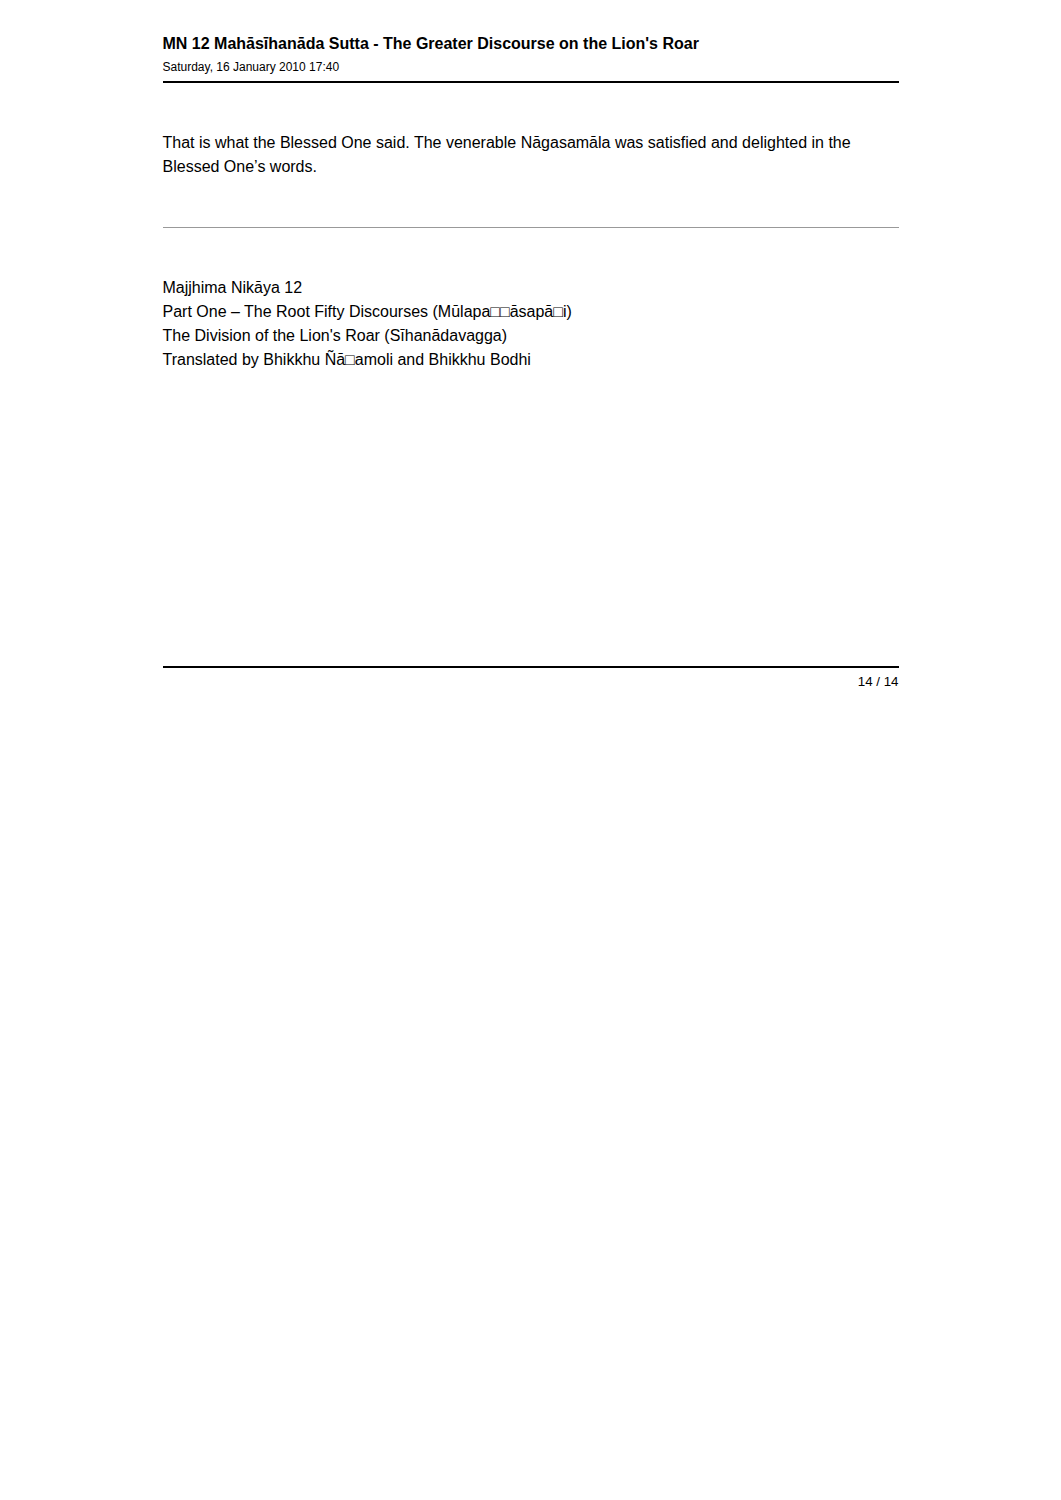MN 12 Mahāsīhanāda Sutta - The Greater Discourse on the Lion's Roar
Saturday, 16 January 2010 17:40
That is what the Blessed One said. The venerable Nāgasamāla was satisfied and delighted in the Blessed One’s words.
Majjhima Nikāya 12
Part One – The Root Fifty Discourses (Mūlapa□□āsapā□i)
The Division of the Lion's Roar (Sīhanādavagga)
Translated by Bhikkhu Ñā□amoli and Bhikkhu Bodhi
14 / 14